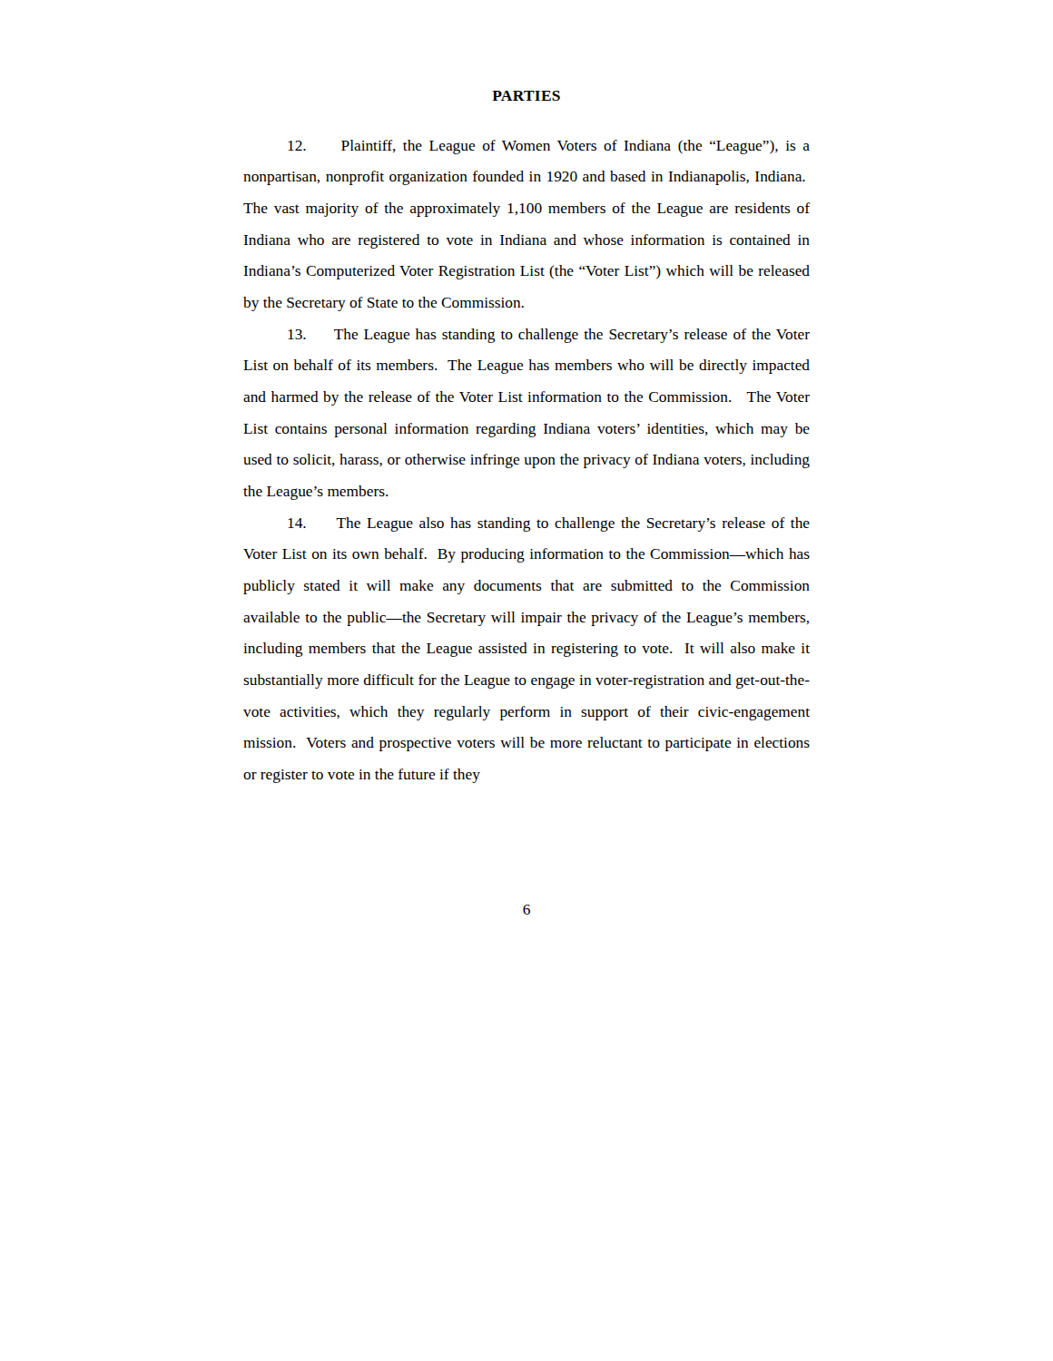PARTIES
12. Plaintiff, the League of Women Voters of Indiana (the “League”), is a nonpartisan, nonprofit organization founded in 1920 and based in Indianapolis, Indiana. The vast majority of the approximately 1,100 members of the League are residents of Indiana who are registered to vote in Indiana and whose information is contained in Indiana’s Computerized Voter Registration List (the “Voter List”) which will be released by the Secretary of State to the Commission.
13. The League has standing to challenge the Secretary’s release of the Voter List on behalf of its members. The League has members who will be directly impacted and harmed by the release of the Voter List information to the Commission. The Voter List contains personal information regarding Indiana voters’ identities, which may be used to solicit, harass, or otherwise infringe upon the privacy of Indiana voters, including the League’s members.
14. The League also has standing to challenge the Secretary’s release of the Voter List on its own behalf. By producing information to the Commission—which has publicly stated it will make any documents that are submitted to the Commission available to the public—the Secretary will impair the privacy of the League’s members, including members that the League assisted in registering to vote. It will also make it substantially more difficult for the League to engage in voter-registration and get-out-the-vote activities, which they regularly perform in support of their civic-engagement mission. Voters and prospective voters will be more reluctant to participate in elections or register to vote in the future if they
6